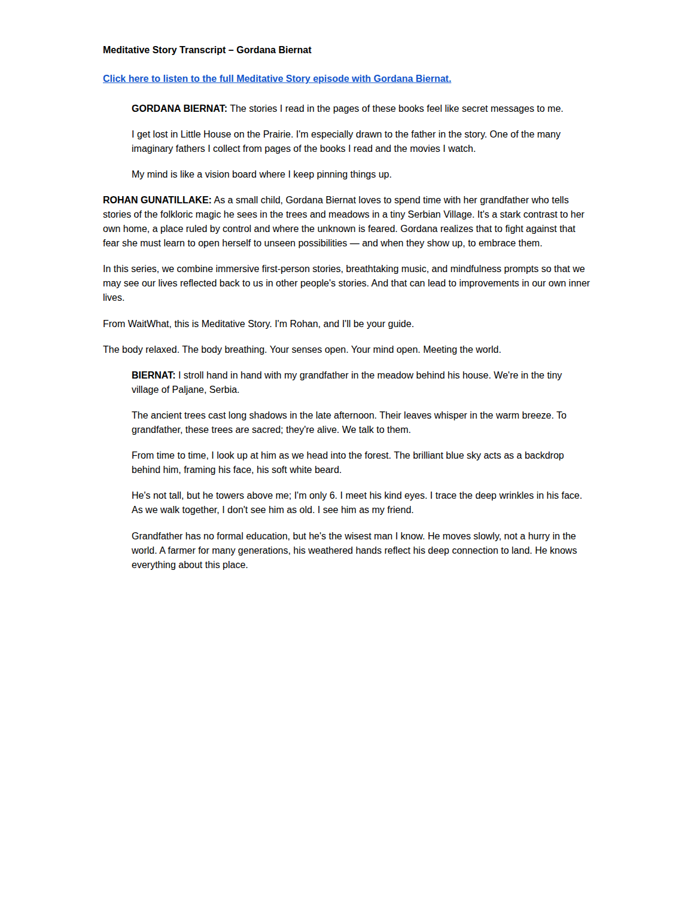Meditative Story Transcript – Gordana Biernat
Click here to listen to the full Meditative Story episode with Gordana Biernat.
GORDANA BIERNAT: The stories I read in the pages of these books feel like secret messages to me.
I get lost in Little House on the Prairie. I'm especially drawn to the father in the story. One of the many imaginary fathers I collect from pages of the books I read and the movies I watch.
My mind is like a vision board where I keep pinning things up.
ROHAN GUNATILLAKE: As a small child, Gordana Biernat loves to spend time with her grandfather who tells stories of the folkloric magic he sees in the trees and meadows in a tiny Serbian Village. It's a stark contrast to her own home, a place ruled by control and where the unknown is feared. Gordana realizes that to fight against that fear she must learn to open herself to unseen possibilities — and when they show up, to embrace them.
In this series, we combine immersive first-person stories, breathtaking music, and mindfulness prompts so that we may see our lives reflected back to us in other people's stories. And that can lead to improvements in our own inner lives.
From WaitWhat, this is Meditative Story. I'm Rohan, and I'll be your guide.
The body relaxed. The body breathing. Your senses open. Your mind open. Meeting the world.
BIERNAT: I stroll hand in hand with my grandfather in the meadow behind his house. We're in the tiny village of Paljane, Serbia.
The ancient trees cast long shadows in the late afternoon. Their leaves whisper in the warm breeze. To grandfather, these trees are sacred; they're alive. We talk to them.
From time to time, I look up at him as we head into the forest. The brilliant blue sky acts as a backdrop behind him, framing his face, his soft white beard.
He's not tall, but he towers above me; I'm only 6. I meet his kind eyes. I trace the deep wrinkles in his face. As we walk together, I don't see him as old. I see him as my friend.
Grandfather has no formal education, but he's the wisest man I know. He moves slowly, not a hurry in the world. A farmer for many generations, his weathered hands reflect his deep connection to land. He knows everything about this place.